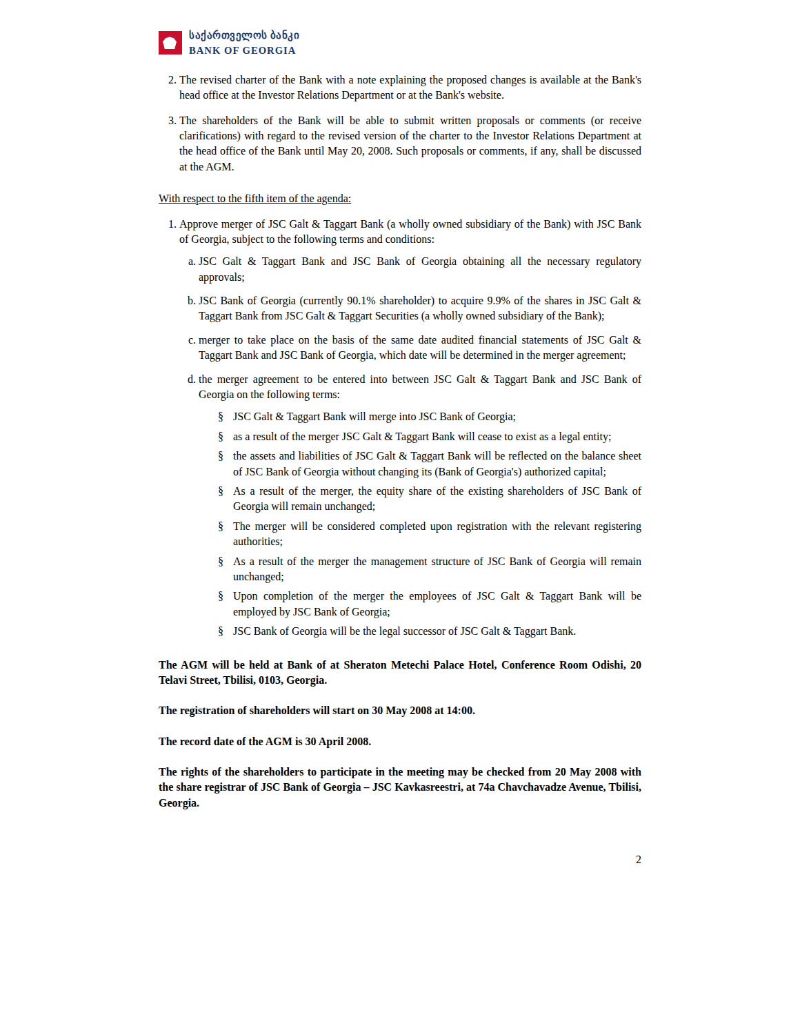საქართველოს ბანკი
BANK OF GEORGIA
The revised charter of the Bank with a note explaining the proposed changes is available at the Bank's head office at the Investor Relations Department or at the Bank's website.
The shareholders of the Bank will be able to submit written proposals or comments (or receive clarifications) with regard to the revised version of the charter to the Investor Relations Department at the head office of the Bank until May 20, 2008. Such proposals or comments, if any, shall be discussed at the AGM.
With respect to the fifth item of the agenda:
Approve merger of JSC Galt & Taggart Bank (a wholly owned subsidiary of the Bank) with JSC Bank of Georgia, subject to the following terms and conditions:
JSC Galt & Taggart Bank and JSC Bank of Georgia obtaining all the necessary regulatory approvals;
JSC Bank of Georgia (currently 90.1% shareholder) to acquire 9.9% of the shares in JSC Galt & Taggart Bank from JSC Galt & Taggart Securities (a wholly owned subsidiary of the Bank);
merger to take place on the basis of the same date audited financial statements of JSC Galt & Taggart Bank and JSC Bank of Georgia, which date will be determined in the merger agreement;
the merger agreement to be entered into between JSC Galt & Taggart Bank and JSC Bank of Georgia on the following terms:
JSC Galt & Taggart Bank will merge into JSC Bank of Georgia;
as a result of the merger JSC Galt & Taggart Bank will cease to exist as a legal entity;
the assets and liabilities of JSC Galt & Taggart Bank will be reflected on the balance sheet of JSC Bank of Georgia without changing its (Bank of Georgia's) authorized capital;
As a result of the merger, the equity share of the existing shareholders of JSC Bank of Georgia will remain unchanged;
The merger will be considered completed upon registration with the relevant registering authorities;
As a result of the merger the management structure of JSC Bank of Georgia will remain unchanged;
Upon completion of the merger the employees of JSC Galt & Taggart Bank will be employed by JSC Bank of Georgia;
JSC Bank of Georgia will be the legal successor of JSC Galt & Taggart Bank.
The AGM will be held at Bank of at Sheraton Metechi Palace Hotel, Conference Room Odishi, 20 Telavi Street, Tbilisi, 0103, Georgia.
The registration of shareholders will start on 30 May 2008 at 14:00.
The record date of the AGM is 30 April 2008.
The rights of the shareholders to participate in the meeting may be checked from 20 May 2008 with the share registrar of JSC Bank of Georgia – JSC Kavkasreestri, at 74a Chavchavadze Avenue, Tbilisi, Georgia.
2